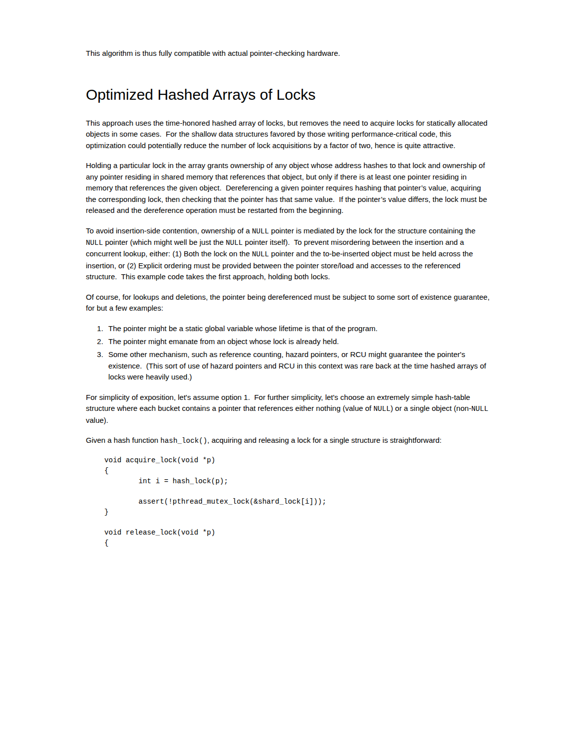This algorithm is thus fully compatible with actual pointer-checking hardware.
Optimized Hashed Arrays of Locks
This approach uses the time-honored hashed array of locks, but removes the need to acquire locks for statically allocated objects in some cases. For the shallow data structures favored by those writing performance-critical code, this optimization could potentially reduce the number of lock acquisitions by a factor of two, hence is quite attractive.
Holding a particular lock in the array grants ownership of any object whose address hashes to that lock and ownership of any pointer residing in shared memory that references that object, but only if there is at least one pointer residing in memory that references the given object. Dereferencing a given pointer requires hashing that pointer’s value, acquiring the corresponding lock, then checking that the pointer has that same value. If the pointer’s value differs, the lock must be released and the dereference operation must be restarted from the beginning.
To avoid insertion-side contention, ownership of a NULL pointer is mediated by the lock for the structure containing the NULL pointer (which might well be just the NULL pointer itself). To prevent misordering between the insertion and a concurrent lookup, either: (1) Both the lock on the NULL pointer and the to-be-inserted object must be held across the insertion, or (2) Explicit ordering must be provided between the pointer store/load and accesses to the referenced structure. This example code takes the first approach, holding both locks.
Of course, for lookups and deletions, the pointer being dereferenced must be subject to some sort of existence guarantee, for but a few examples:
The pointer might be a static global variable whose lifetime is that of the program.
The pointer might emanate from an object whose lock is already held.
Some other mechanism, such as reference counting, hazard pointers, or RCU might guarantee the pointer's existence. (This sort of use of hazard pointers and RCU in this context was rare back at the time hashed arrays of locks were heavily used.)
For simplicity of exposition, let's assume option 1. For further simplicity, let's choose an extremely simple hash-table structure where each bucket contains a pointer that references either nothing (value of NULL) or a single object (non-NULL value).
Given a hash function hash_lock(), acquiring and releasing a lock for a single structure is straightforward:
void acquire_lock(void *p)
{
        int i = hash_lock(p);

        assert(!pthread_mutex_lock(&shard_lock[i]));
}

void release_lock(void *p)
{